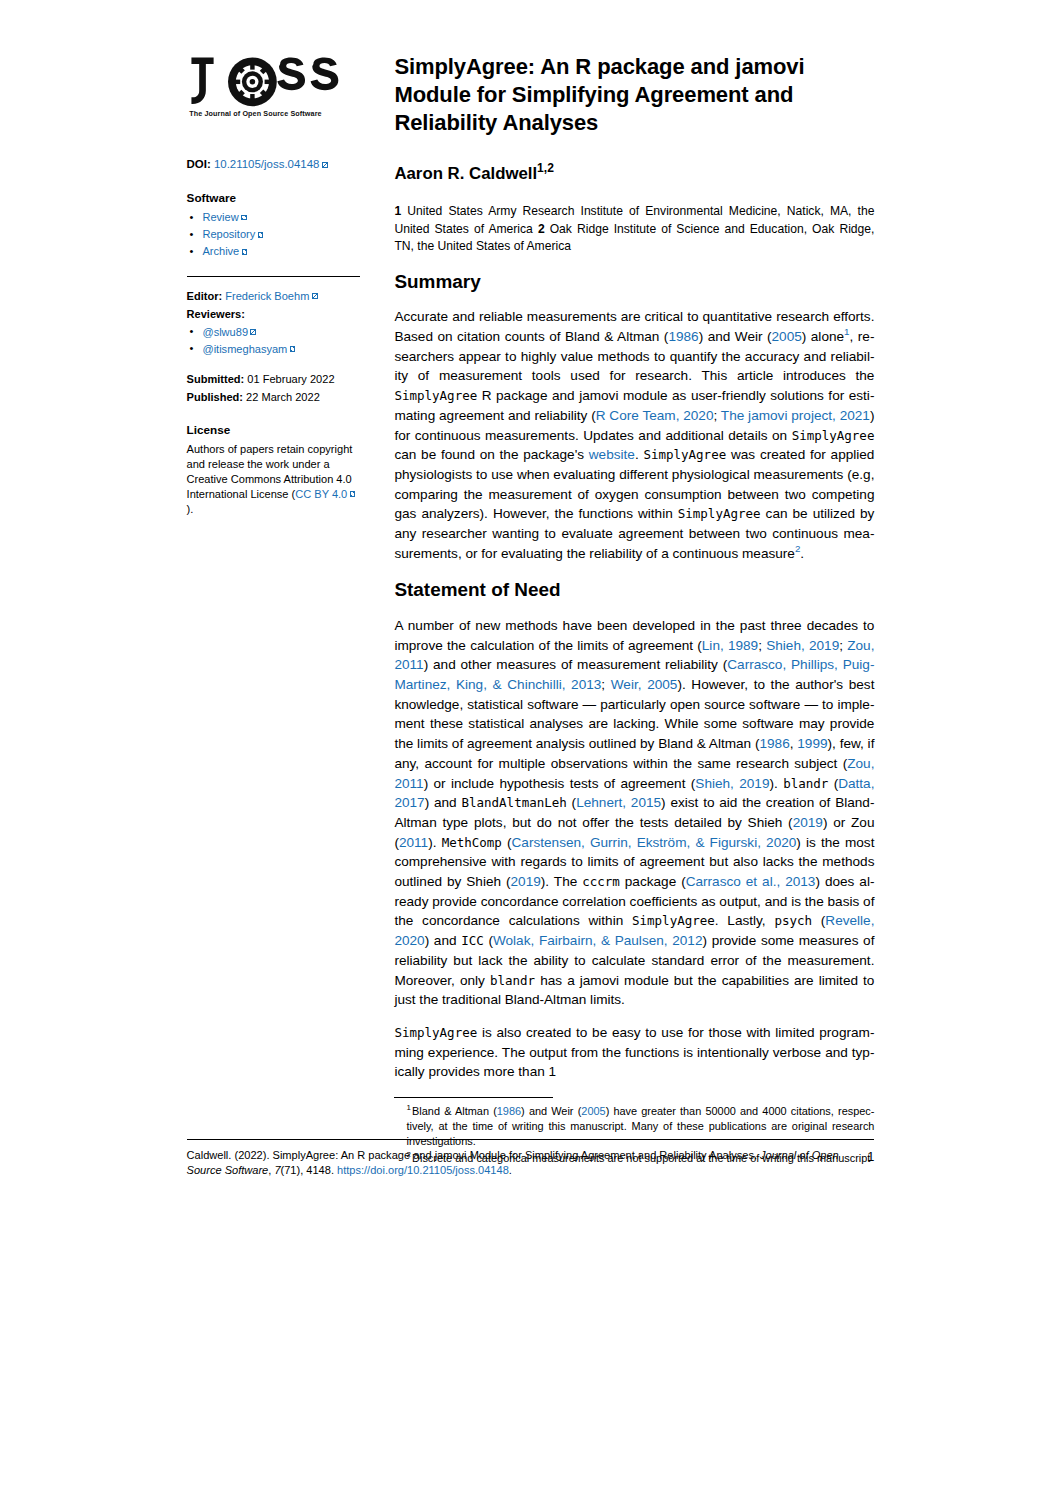The Journal of Open Source Software
DOI: 10.21105/joss.04148
Software
Review
Repository
Archive
Editor: Frederick Boehm
Reviewers:
@slwu89
@itismeghasyam
Submitted: 01 February 2022
Published: 22 March 2022
License
Authors of papers retain copyright and release the work under a Creative Commons Attribution 4.0 International License (CC BY 4.0).
SimplyAgree: An R package and jamovi Module for Simplifying Agreement and Reliability Analyses
Aaron R. Caldwell1,2
1 United States Army Research Institute of Environmental Medicine, Natick, MA, the United States of America 2 Oak Ridge Institute of Science and Education, Oak Ridge, TN, the United States of America
Summary
Accurate and reliable measurements are critical to quantitative research efforts. Based on citation counts of Bland & Altman (1986) and Weir (2005) alone1, researchers appear to highly value methods to quantify the accuracy and reliability of measurement tools used for research. This article introduces the SimplyAgree R package and jamovi module as user-friendly solutions for estimating agreement and reliability (R Core Team, 2020; The jamovi project, 2021) for continuous measurements. Updates and additional details on SimplyAgree can be found on the package's website. SimplyAgree was created for applied physiologists to use when evaluating different physiological measurements (e.g, comparing the measurement of oxygen consumption between two competing gas analyzers). However, the functions within SimplyAgree can be utilized by any researcher wanting to evaluate agreement between two continuous measurements, or for evaluating the reliability of a continuous measure2.
Statement of Need
A number of new methods have been developed in the past three decades to improve the calculation of the limits of agreement (Lin, 1989; Shieh, 2019; Zou, 2011) and other measures of measurement reliability (Carrasco, Phillips, Puig-Martinez, King, & Chinchilli, 2013; Weir, 2005). However, to the author's best knowledge, statistical software — particularly open source software — to implement these statistical analyses are lacking. While some software may provide the limits of agreement analysis outlined by Bland & Altman (1986, 1999), few, if any, account for multiple observations within the same research subject (Zou, 2011) or include hypothesis tests of agreement (Shieh, 2019). blandr (Datta, 2017) and BlandAltmanLeh (Lehnert, 2015) exist to aid the creation of Bland-Altman type plots, but do not offer the tests detailed by Shieh (2019) or Zou (2011). MethComp (Carstensen, Gurrin, Ekström, & Figurski, 2020) is the most comprehensive with regards to limits of agreement but also lacks the methods outlined by Shieh (2019). The cccrm package (Carrasco et al., 2013) does already provide concordance correlation coefficients as output, and is the basis of the concordance calculations within SimplyAgree. Lastly, psych (Revelle, 2020) and ICC (Wolak, Fairbairn, & Paulsen, 2012) provide some measures of reliability but lack the ability to calculate standard error of the measurement. Moreover, only blandr has a jamovi module but the capabilities are limited to just the traditional Bland-Altman limits.
SimplyAgree is also created to be easy to use for those with limited programming experience. The output from the functions is intentionally verbose and typically provides more than 1
1Bland & Altman (1986) and Weir (2005) have greater than 50000 and 4000 citations, respectively, at the time of writing this manuscript. Many of these publications are original research investigations.
2Discrete and categorical measurements are not supported at the time of writing this manuscript
Caldwell. (2022). SimplyAgree: An R package and jamovi Module for Simplifying Agreement and Reliability Analyses. Journal of Open Source Software, 7(71), 4148. https://doi.org/10.21105/joss.04148.
1